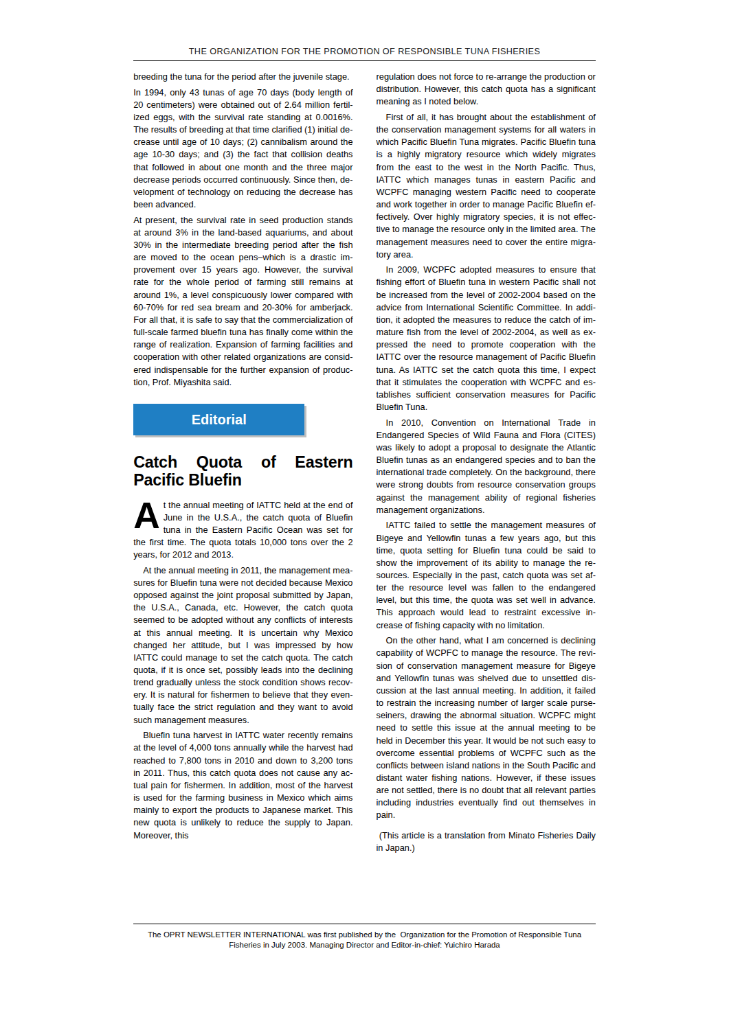THE ORGANIZATION FOR THE PROMOTION OF RESPONSIBLE TUNA FISHERIES
breeding the tuna for the period after the juvenile stage.
In 1994, only 43 tunas of age 70 days (body length of 20 centimeters) were obtained out of 2.64 million fertilized eggs, with the survival rate standing at 0.0016%. The results of breeding at that time clarified (1) initial decrease until age of 10 days; (2) cannibalism around the age 10-30 days; and (3) the fact that collision deaths that followed in about one month and the three major decrease periods occurred continuously. Since then, development of technology on reducing the decrease has been advanced.
At present, the survival rate in seed production stands at around 3% in the land-based aquariums, and about 30% in the intermediate breeding period after the fish are moved to the ocean pens–which is a drastic improvement over 15 years ago. However, the survival rate for the whole period of farming still remains at around 1%, a level conspicuously lower compared with 60-70% for red sea bream and 20-30% for amberjack. For all that, it is safe to say that the commercialization of full-scale farmed bluefin tuna has finally come within the range of realization. Expansion of farming facilities and cooperation with other related organizations are considered indispensable for the further expansion of production, Prof. Miyashita said.
Editorial
Catch Quota of Eastern Pacific Bluefin
At the annual meeting of IATTC held at the end of June in the U.S.A., the catch quota of Bluefin tuna in the Eastern Pacific Ocean was set for the first time. The quota totals 10,000 tons over the 2 years, for 2012 and 2013.
At the annual meeting in 2011, the management measures for Bluefin tuna were not decided because Mexico opposed against the joint proposal submitted by Japan, the U.S.A., Canada, etc. However, the catch quota seemed to be adopted without any conflicts of interests at this annual meeting. It is uncertain why Mexico changed her attitude, but I was impressed by how IATTC could manage to set the catch quota. The catch quota, if it is once set, possibly leads into the declining trend gradually unless the stock condition shows recovery. It is natural for fishermen to believe that they eventually face the strict regulation and they want to avoid such management measures.
Bluefin tuna harvest in IATTC water recently remains at the level of 4,000 tons annually while the harvest had reached to 7,800 tons in 2010 and down to 3,200 tons in 2011. Thus, this catch quota does not cause any actual pain for fishermen. In addition, most of the harvest is used for the farming business in Mexico which aims mainly to export the products to Japanese market. This new quota is unlikely to reduce the supply to Japan. Moreover, this
regulation does not force to re-arrange the production or distribution. However, this catch quota has a significant meaning as I noted below.
First of all, it has brought about the establishment of the conservation management systems for all waters in which Pacific Bluefin Tuna migrates. Pacific Bluefin tuna is a highly migratory resource which widely migrates from the east to the west in the North Pacific. Thus, IATTC which manages tunas in eastern Pacific and WCPFC managing western Pacific need to cooperate and work together in order to manage Pacific Bluefin effectively. Over highly migratory species, it is not effective to manage the resource only in the limited area. The management measures need to cover the entire migratory area.
In 2009, WCPFC adopted measures to ensure that fishing effort of Bluefin tuna in western Pacific shall not be increased from the level of 2002-2004 based on the advice from International Scientific Committee. In addition, it adopted the measures to reduce the catch of immature fish from the level of 2002-2004, as well as expressed the need to promote cooperation with the IATTC over the resource management of Pacific Bluefin tuna. As IATTC set the catch quota this time, I expect that it stimulates the cooperation with WCPFC and establishes sufficient conservation measures for Pacific Bluefin Tuna.
In 2010, Convention on International Trade in Endangered Species of Wild Fauna and Flora (CITES) was likely to adopt a proposal to designate the Atlantic Bluefin tunas as an endangered species and to ban the international trade completely. On the background, there were strong doubts from resource conservation groups against the management ability of regional fisheries management organizations.
IATTC failed to settle the management measures of Bigeye and Yellowfin tunas a few years ago, but this time, quota setting for Bluefin tuna could be said to show the improvement of its ability to manage the resources. Especially in the past, catch quota was set after the resource level was fallen to the endangered level, but this time, the quota was set well in advance. This approach would lead to restraint excessive increase of fishing capacity with no limitation.
On the other hand, what I am concerned is declining capability of WCPFC to manage the resource. The revision of conservation management measure for Bigeye and Yellowfin tunas was shelved due to unsettled discussion at the last annual meeting. In addition, it failed to restrain the increasing number of larger scale purse-seiners, drawing the abnormal situation. WCPFC might need to settle this issue at the annual meeting to be held in December this year. It would be not such easy to overcome essential problems of WCPFC such as the conflicts between island nations in the South Pacific and distant water fishing nations. However, if these issues are not settled, there is no doubt that all relevant parties including industries eventually find out themselves in pain.
(This article is a translation from Minato Fisheries Daily in Japan.)
The OPRT NEWSLETTER INTERNATIONAL was first published by the Organization for the Promotion of Responsible Tuna
Fisheries in July 2003. Managing Director and Editor-in-chief: Yuichiro Harada